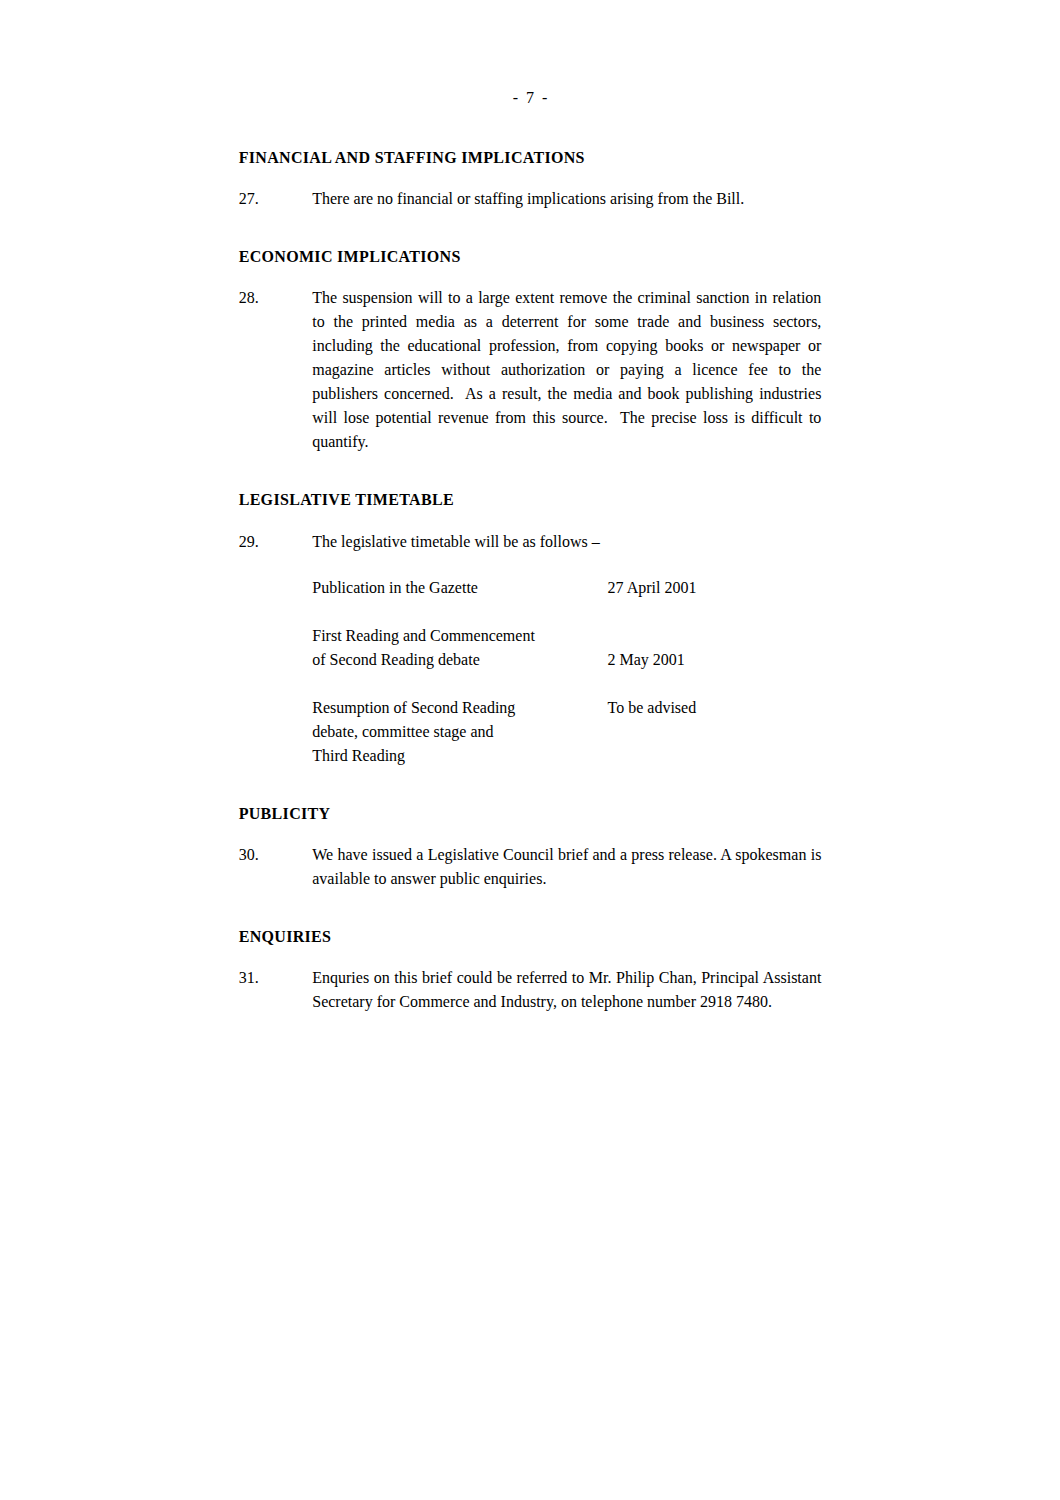- 7 -
Financial and Staffing Implications
27. There are no financial or staffing implications arising from the Bill.
Economic Implications
28. The suspension will to a large extent remove the criminal sanction in relation to the printed media as a deterrent for some trade and business sectors, including the educational profession, from copying books or newspaper or magazine articles without authorization or paying a licence fee to the publishers concerned. As a result, the media and book publishing industries will lose potential revenue from this source. The precise loss is difficult to quantify.
Legislative Timetable
29. The legislative timetable will be as follows –
| Publication in the Gazette | 27 April 2001 |
| First Reading and Commencement of Second Reading debate | 2 May 2001 |
| Resumption of Second Reading debate, committee stage and Third Reading | To be advised |
Publicity
30. We have issued a Legislative Council brief and a press release. A spokesman is available to answer public enquiries.
Enquiries
31. Enquries on this brief could be referred to Mr. Philip Chan, Principal Assistant Secretary for Commerce and Industry, on telephone number 2918 7480.